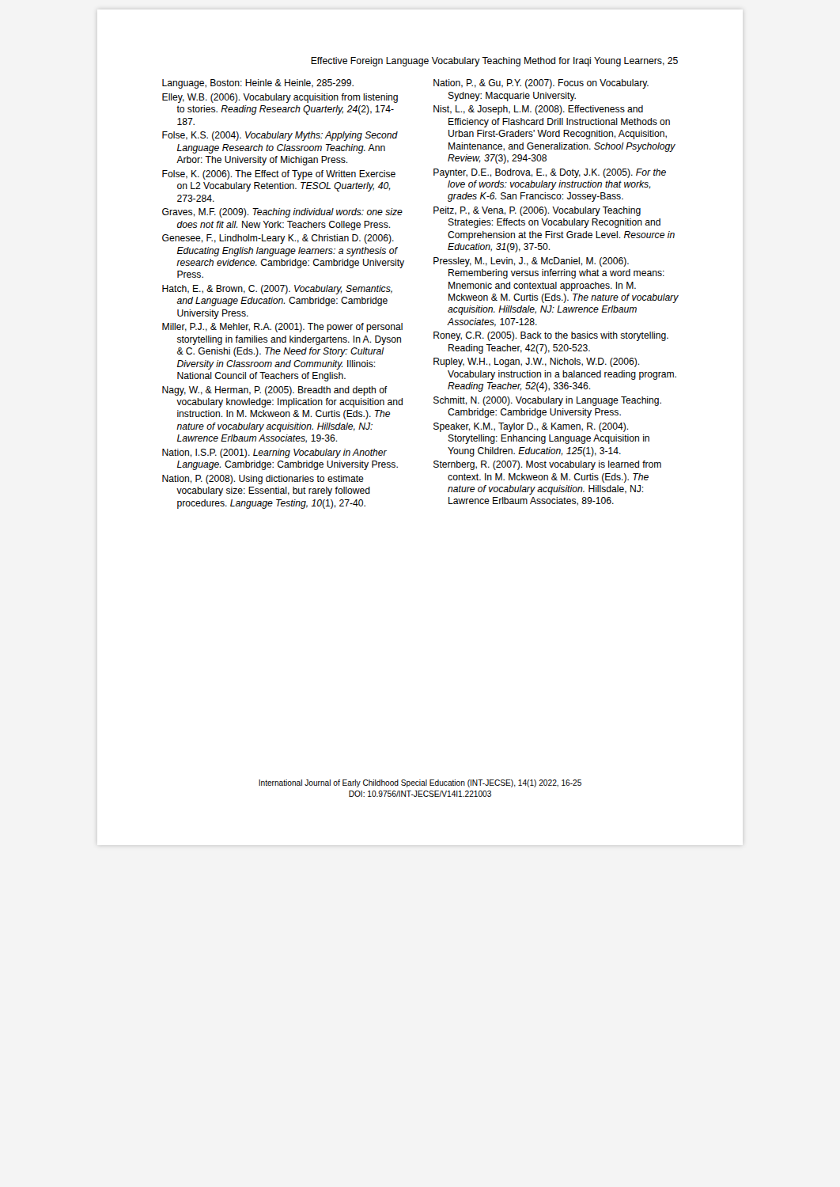Effective Foreign Language Vocabulary Teaching Method for Iraqi Young Learners, 25
Language, Boston: Heinle & Heinle, 285-299.
Elley, W.B. (2006). Vocabulary acquisition from listening to stories. Reading Research Quarterly, 24(2), 174-187.
Folse, K.S. (2004). Vocabulary Myths: Applying Second Language Research to Classroom Teaching. Ann Arbor: The University of Michigan Press.
Folse, K. (2006). The Effect of Type of Written Exercise on L2 Vocabulary Retention. TESOL Quarterly, 40, 273-284.
Graves, M.F. (2009). Teaching individual words: one size does not fit all. New York: Teachers College Press.
Genesee, F., Lindholm-Leary K., & Christian D. (2006). Educating English language learners: a synthesis of research evidence. Cambridge: Cambridge University Press.
Hatch, E., & Brown, C. (2007). Vocabulary, Semantics, and Language Education. Cambridge: Cambridge University Press.
Miller, P.J., & Mehler, R.A. (2001). The power of personal storytelling in families and kindergartens. In A. Dyson & C. Genishi (Eds.). The Need for Story: Cultural Diversity in Classroom and Community. Illinois: National Council of Teachers of English.
Nagy, W., & Herman, P. (2005). Breadth and depth of vocabulary knowledge: Implication for acquisition and instruction. In M. Mckweon & M. Curtis (Eds.). The nature of vocabulary acquisition. Hillsdale, NJ: Lawrence Erlbaum Associates, 19-36.
Nation, I.S.P. (2001). Learning Vocabulary in Another Language. Cambridge: Cambridge University Press.
Nation, P. (2008). Using dictionaries to estimate vocabulary size: Essential, but rarely followed procedures. Language Testing, 10(1), 27-40.
Nation, P., & Gu, P.Y. (2007). Focus on Vocabulary. Sydney: Macquarie University.
Nist, L., & Joseph, L.M. (2008). Effectiveness and Efficiency of Flashcard Drill Instructional Methods on Urban First-Graders' Word Recognition, Acquisition, Maintenance, and Generalization. School Psychology Review, 37(3), 294-308
Paynter, D.E., Bodrova, E., & Doty, J.K. (2005). For the love of words: vocabulary instruction that works, grades K-6. San Francisco: Jossey-Bass.
Peitz, P., & Vena, P. (2006). Vocabulary Teaching Strategies: Effects on Vocabulary Recognition and Comprehension at the First Grade Level. Resource in Education, 31(9), 37-50.
Pressley, M., Levin, J., & McDaniel, M. (2006). Remembering versus inferring what a word means: Mnemonic and contextual approaches. In M. Mckweon & M. Curtis (Eds.). The nature of vocabulary acquisition. Hillsdale, NJ: Lawrence Erlbaum Associates, 107-128.
Roney, C.R. (2005). Back to the basics with storytelling. Reading Teacher, 42(7), 520-523.
Rupley, W.H., Logan, J.W., Nichols, W.D. (2006). Vocabulary instruction in a balanced reading program. Reading Teacher, 52(4), 336-346.
Schmitt, N. (2000). Vocabulary in Language Teaching. Cambridge: Cambridge University Press.
Speaker, K.M., Taylor D., & Kamen, R. (2004). Storytelling: Enhancing Language Acquisition in Young Children. Education, 125(1), 3-14.
Sternberg, R. (2007). Most vocabulary is learned from context. In M. Mckweon & M. Curtis (Eds.). The nature of vocabulary acquisition. Hillsdale, NJ: Lawrence Erlbaum Associates, 89-106.
International Journal of Early Childhood Special Education (INT-JECSE), 14(1) 2022, 16-25
DOI: 10.9756/INT-JECSE/V14I1.221003